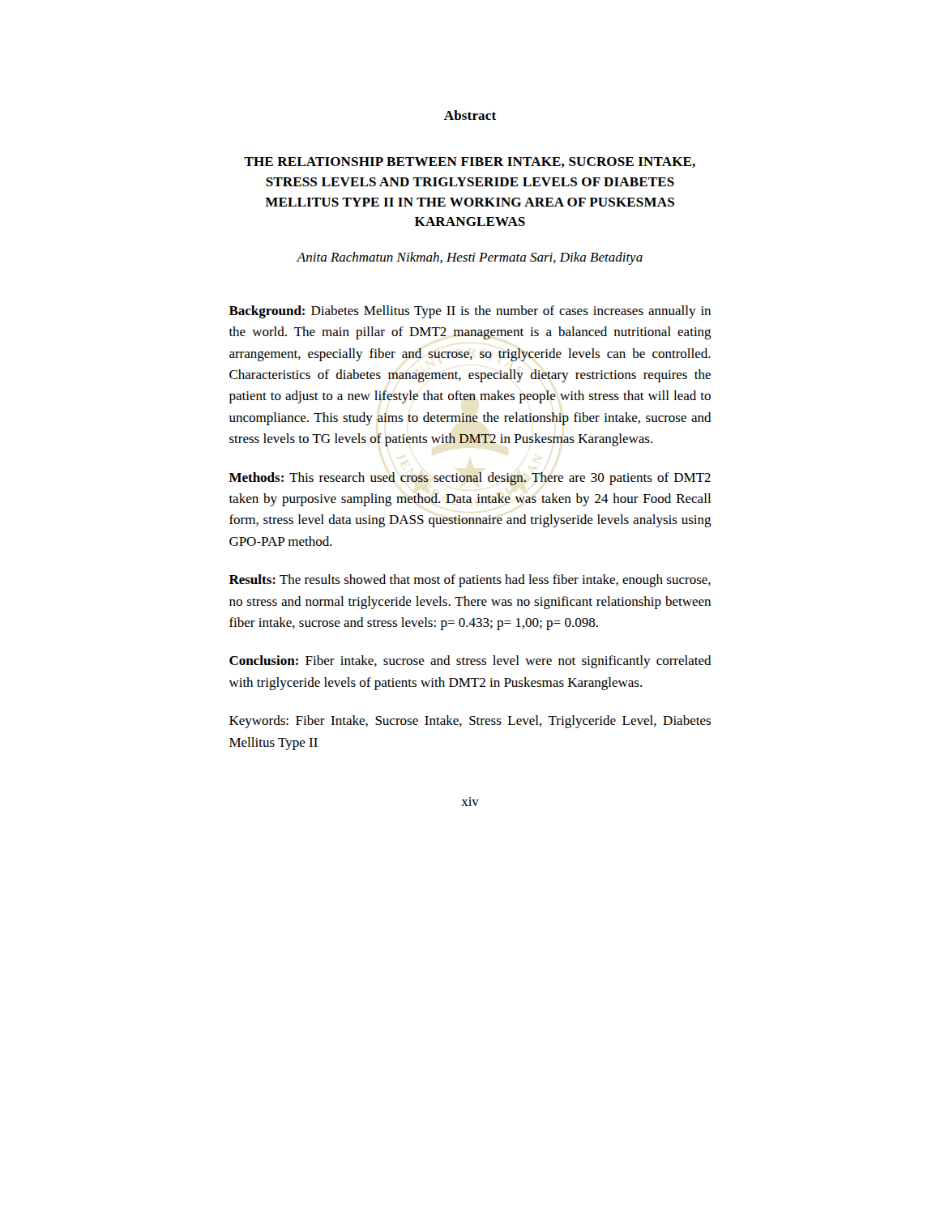UNIVERSITAS JENDERAL SOEDIRMAN
Abstract
The Relationship Between Fiber Intake, Sucrose Intake, Stress Levels and Triglyseride Levels of Diabetes Mellitus Type II in the Working Area of Puskesmas Karanglewas
Anita Rachmatun Nikmah, Hesti Permata Sari, Dika Betaditya
Background: Diabetes Mellitus Type II is the number of cases increases annually in the world. The main pillar of DMT2 management is a balanced nutritional eating arrangement, especially fiber and sucrose, so triglyceride levels can be controlled. Characteristics of diabetes management, especially dietary restrictions requires the patient to adjust to a new lifestyle that often makes people with stress that will lead to uncompliance. This study aims to determine the relationship fiber intake, sucrose and stress levels to TG levels of patients with DMT2 in Puskesmas Karanglewas.
Methods: This research used cross sectional design. There are 30 patients of DMT2 taken by purposive sampling method. Data intake was taken by 24 hour Food Recall form, stress level data using DASS questionnaire and triglyseride levels analysis using GPO-PAP method.
Results: The results showed that most of patients had less fiber intake, enough sucrose, no stress and normal triglyceride levels. There was no significant relationship between fiber intake, sucrose and stress levels: p= 0.433; p= 1,00; p= 0.098.
Conclusion: Fiber intake, sucrose and stress level were not significantly correlated with triglyceride levels of patients with DMT2 in Puskesmas Karanglewas.
Keywords: Fiber Intake, Sucrose Intake, Stress Level, Triglyceride Level, Diabetes Mellitus Type II
xiv